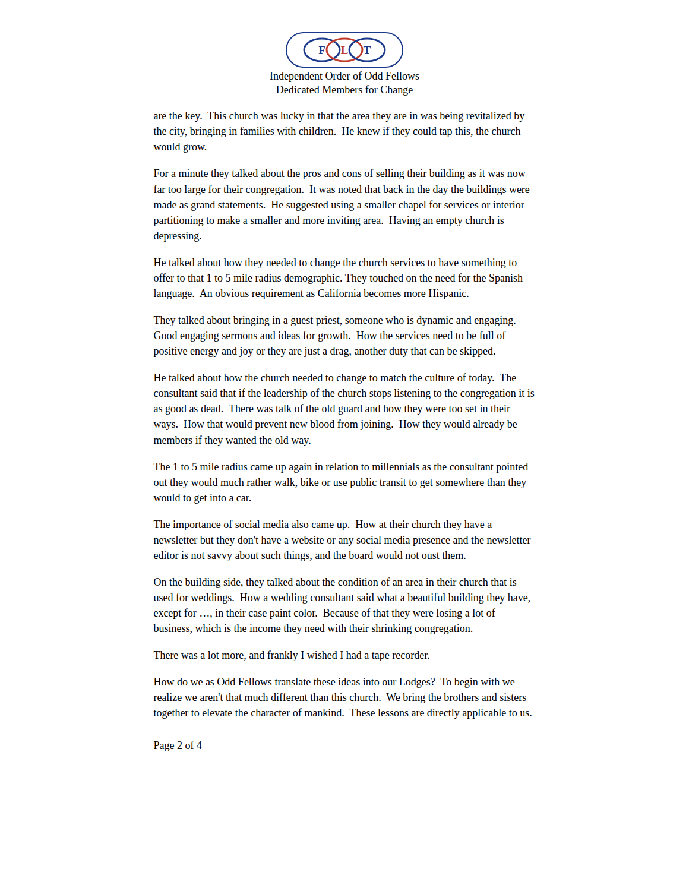F L T
Independent Order of Odd Fellows
Dedicated Members for Change
are the key. This church was lucky in that the area they are in was being revitalized by the city, bringing in families with children. He knew if they could tap this, the church would grow.
For a minute they talked about the pros and cons of selling their building as it was now far too large for their congregation. It was noted that back in the day the buildings were made as grand statements. He suggested using a smaller chapel for services or interior partitioning to make a smaller and more inviting area. Having an empty church is depressing.
He talked about how they needed to change the church services to have something to offer to that 1 to 5 mile radius demographic. They touched on the need for the Spanish language. An obvious requirement as California becomes more Hispanic.
They talked about bringing in a guest priest, someone who is dynamic and engaging. Good engaging sermons and ideas for growth. How the services need to be full of positive energy and joy or they are just a drag, another duty that can be skipped.
He talked about how the church needed to change to match the culture of today. The consultant said that if the leadership of the church stops listening to the congregation it is as good as dead. There was talk of the old guard and how they were too set in their ways. How that would prevent new blood from joining. How they would already be members if they wanted the old way.
The 1 to 5 mile radius came up again in relation to millennials as the consultant pointed out they would much rather walk, bike or use public transit to get somewhere than they would to get into a car.
The importance of social media also came up. How at their church they have a newsletter but they don't have a website or any social media presence and the newsletter editor is not savvy about such things, and the board would not oust them.
On the building side, they talked about the condition of an area in their church that is used for weddings. How a wedding consultant said what a beautiful building they have, except for …, in their case paint color. Because of that they were losing a lot of business, which is the income they need with their shrinking congregation.
There was a lot more, and frankly I wished I had a tape recorder.
How do we as Odd Fellows translate these ideas into our Lodges? To begin with we realize we aren't that much different than this church. We bring the brothers and sisters together to elevate the character of mankind. These lessons are directly applicable to us.
Page 2 of 4